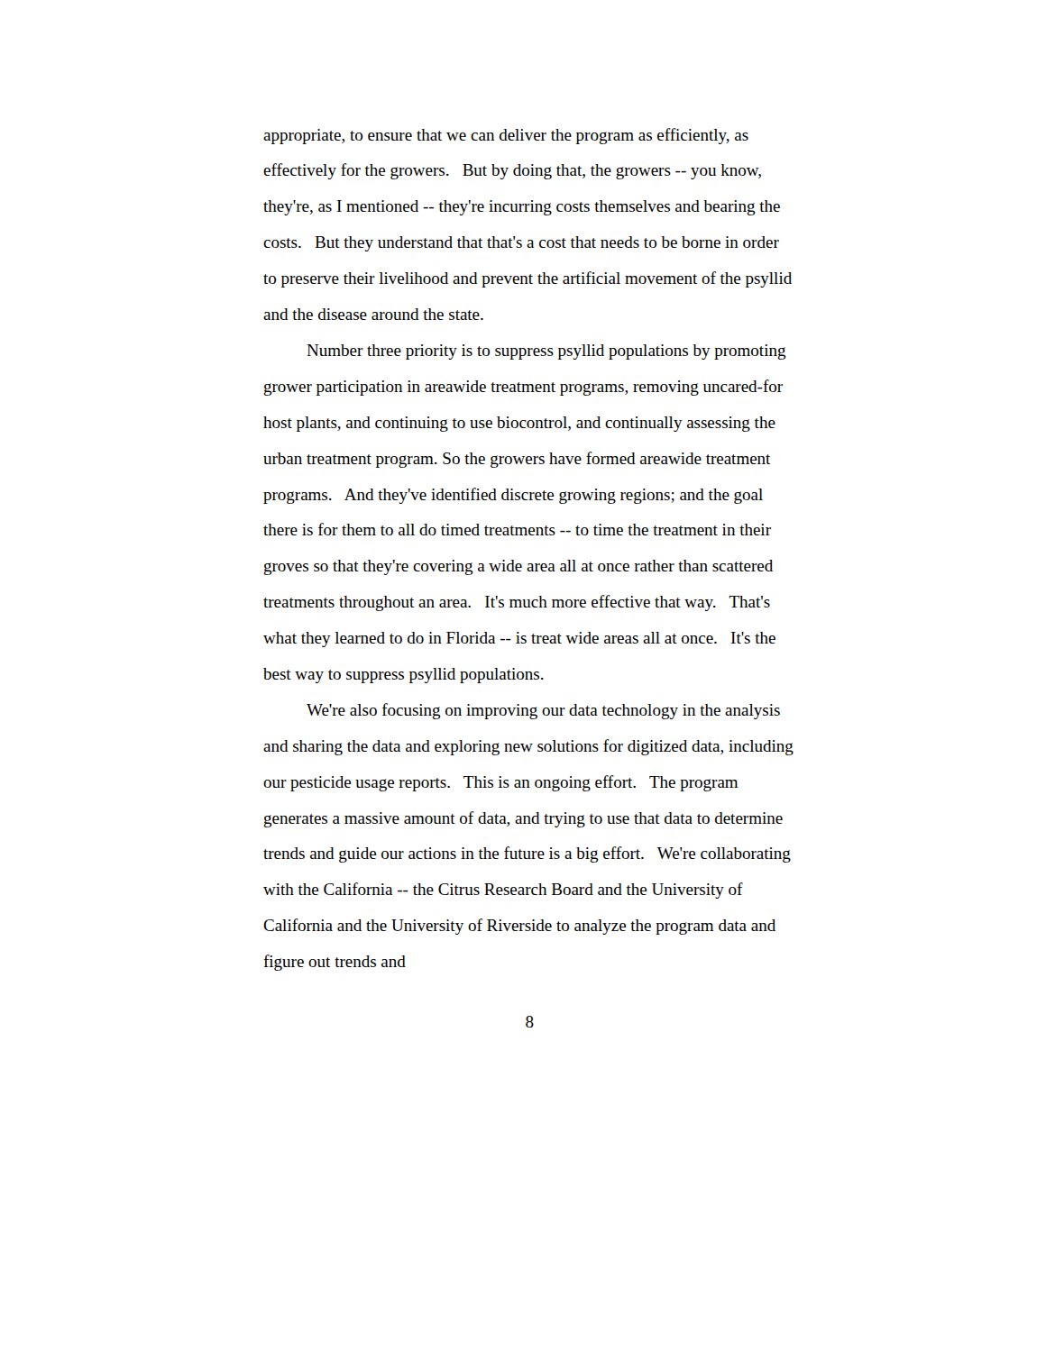appropriate, to ensure that we can deliver the program as efficiently, as effectively for the growers. But by doing that, the growers -- you know, they're, as I mentioned -- they're incurring costs themselves and bearing the costs. But they understand that that's a cost that needs to be borne in order to preserve their livelihood and prevent the artificial movement of the psyllid and the disease around the state.
Number three priority is to suppress psyllid populations by promoting grower participation in areawide treatment programs, removing uncared-for host plants, and continuing to use biocontrol, and continually assessing the urban treatment program. So the growers have formed areawide treatment programs. And they've identified discrete growing regions; and the goal there is for them to all do timed treatments -- to time the treatment in their groves so that they're covering a wide area all at once rather than scattered treatments throughout an area. It's much more effective that way. That's what they learned to do in Florida -- is treat wide areas all at once. It's the best way to suppress psyllid populations.
We're also focusing on improving our data technology in the analysis and sharing the data and exploring new solutions for digitized data, including our pesticide usage reports. This is an ongoing effort. The program generates a massive amount of data, and trying to use that data to determine trends and guide our actions in the future is a big effort. We're collaborating with the California -- the Citrus Research Board and the University of California and the University of Riverside to analyze the program data and figure out trends and
8